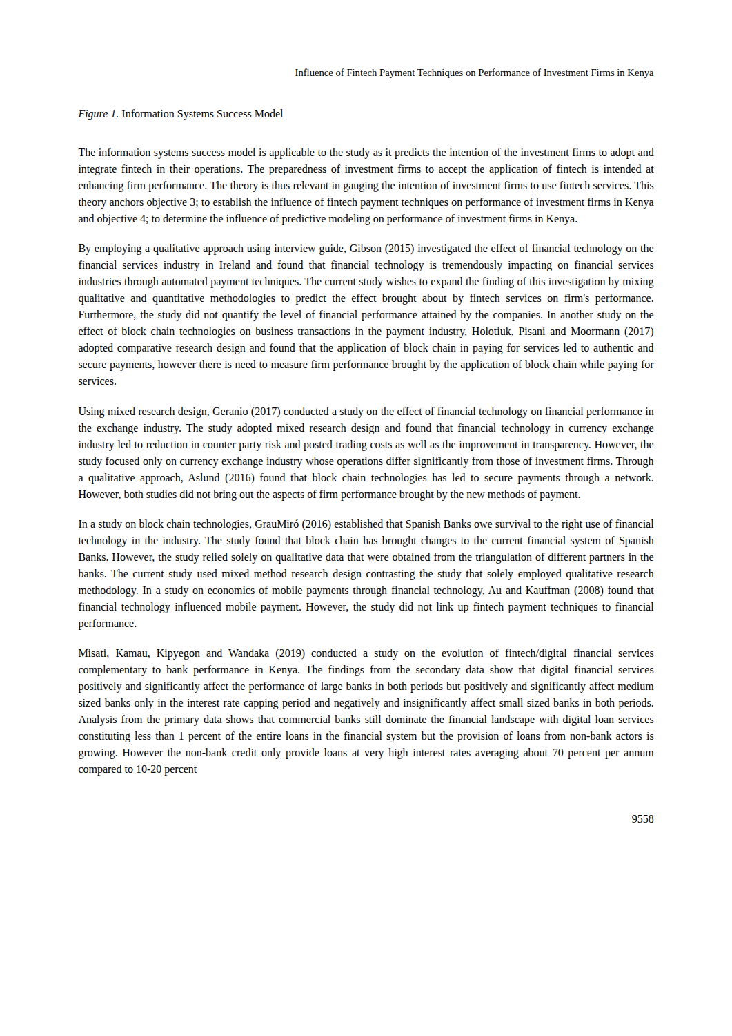Influence of Fintech Payment Techniques on Performance of Investment Firms in Kenya
Figure 1. Information Systems Success Model
The information systems success model is applicable to the study as it predicts the intention of the investment firms to adopt and integrate fintech in their operations. The preparedness of investment firms to accept the application of fintech is intended at enhancing firm performance. The theory is thus relevant in gauging the intention of investment firms to use fintech services. This theory anchors objective 3; to establish the influence of fintech payment techniques on performance of investment firms in Kenya and objective 4; to determine the influence of predictive modeling on performance of investment firms in Kenya.
By employing a qualitative approach using interview guide, Gibson (2015) investigated the effect of financial technology on the financial services industry in Ireland and found that financial technology is tremendously impacting on financial services industries through automated payment techniques. The current study wishes to expand the finding of this investigation by mixing qualitative and quantitative methodologies to predict the effect brought about by fintech services on firm's performance. Furthermore, the study did not quantify the level of financial performance attained by the companies. In another study on the effect of block chain technologies on business transactions in the payment industry, Holotiuk, Pisani and Moormann (2017) adopted comparative research design and found that the application of block chain in paying for services led to authentic and secure payments, however there is need to measure firm performance brought by the application of block chain while paying for services.
Using mixed research design, Geranio (2017) conducted a study on the effect of financial technology on financial performance in the exchange industry. The study adopted mixed research design and found that financial technology in currency exchange industry led to reduction in counter party risk and posted trading costs as well as the improvement in transparency. However, the study focused only on currency exchange industry whose operations differ significantly from those of investment firms. Through a qualitative approach, Aslund (2016) found that block chain technologies has led to secure payments through a network. However, both studies did not bring out the aspects of firm performance brought by the new methods of payment.
In a study on block chain technologies, GrauMiró (2016) established that Spanish Banks owe survival to the right use of financial technology in the industry. The study found that block chain has brought changes to the current financial system of Spanish Banks. However, the study relied solely on qualitative data that were obtained from the triangulation of different partners in the banks. The current study used mixed method research design contrasting the study that solely employed qualitative research methodology. In a study on economics of mobile payments through financial technology, Au and Kauffman (2008) found that financial technology influenced mobile payment. However, the study did not link up fintech payment techniques to financial performance.
Misati, Kamau, Kipyegon and Wandaka (2019) conducted a study on the evolution of fintech/digital financial services complementary to bank performance in Kenya. The findings from the secondary data show that digital financial services positively and significantly affect the performance of large banks in both periods but positively and significantly affect medium sized banks only in the interest rate capping period and negatively and insignificantly affect small sized banks in both periods. Analysis from the primary data shows that commercial banks still dominate the financial landscape with digital loan services constituting less than 1 percent of the entire loans in the financial system but the provision of loans from non-bank actors is growing. However the non-bank credit only provide loans at very high interest rates averaging about 70 percent per annum compared to 10-20 percent
9558